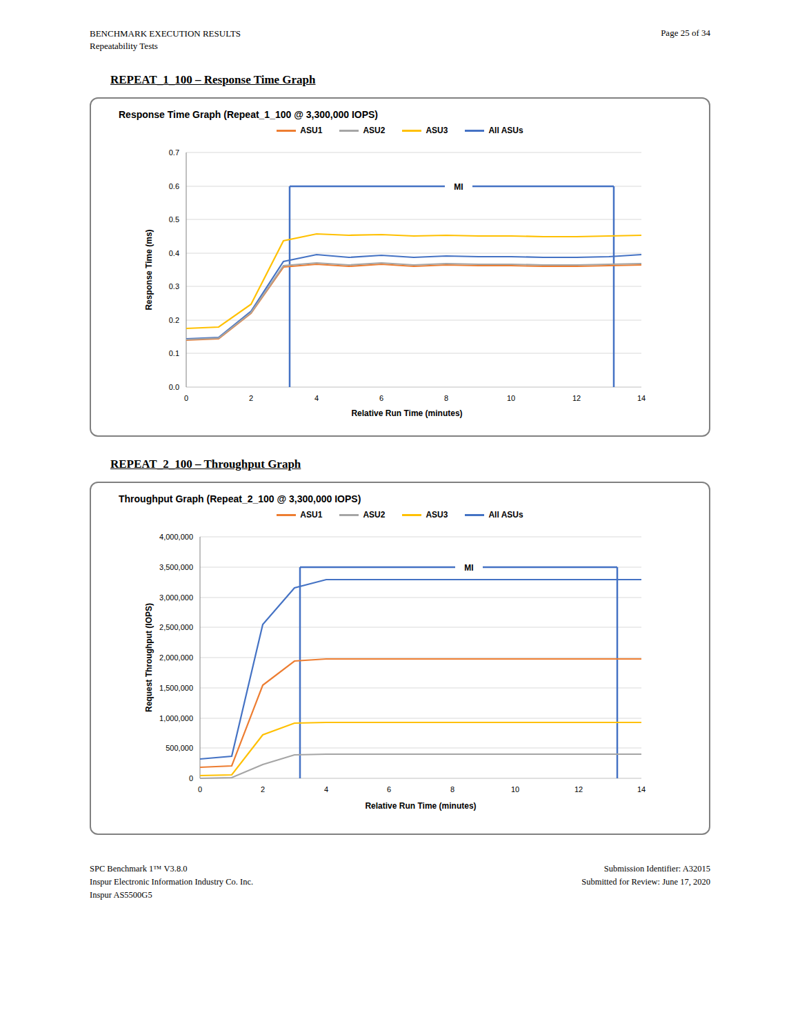BENCHMARK EXECUTION RESULTS
Repeatability Tests
Page 25 of 34
REPEAT_1_100 – Response Time Graph
Response Time Graph (Repeat_1_100 @ 3,300,000 IOPS)
ASU1
ASU2
ASU3
All ASUs
0.0 0.1 0.2 0.3 0.4 0.5 0.6 0.7 0 2 4 6 8 10 12 14 Relative Run Time (minutes) Response Time (ms) MI
REPEAT_2_100 – Throughput Graph
Throughput Graph (Repeat_2_100 @ 3,300,000 IOPS)
ASU1
ASU2
ASU3
All ASUs
0 500,000 1,000,000 1,500,000 2,000,000 2,500,000 3,000,000 3,500,000 4,000,000 0 2 4 6 8 10 12 14 Relative Run Time (minutes) Request Throughput (IOPS) MI
SPC Benchmark 1™ V3.8.0
Inspur Electronic Information Industry Co. Inc.
Inspur AS5500G5
Submission Identifier: A32015
Submitted for Review: June 17, 2020